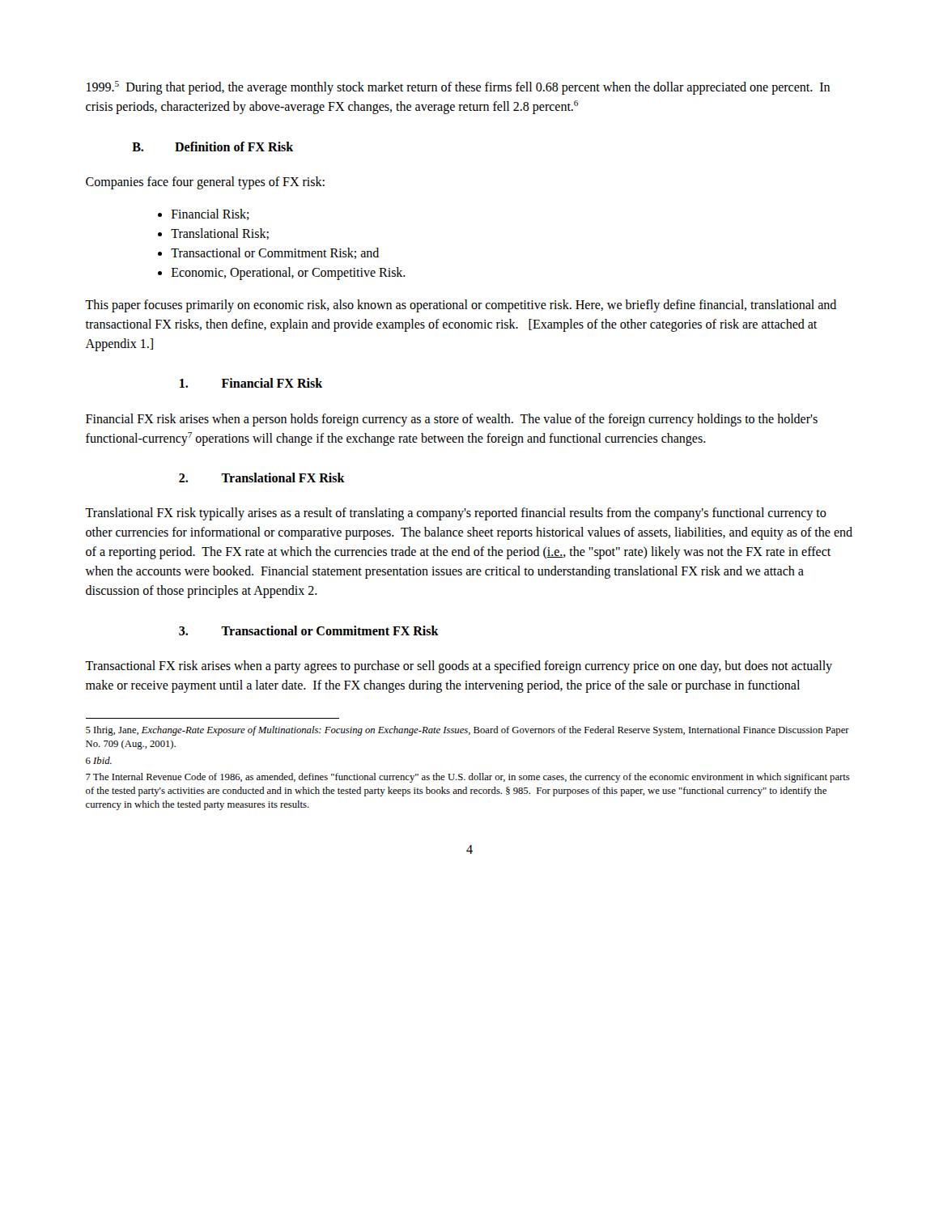1999.5 During that period, the average monthly stock market return of these firms fell 0.68 percent when the dollar appreciated one percent. In crisis periods, characterized by above-average FX changes, the average return fell 2.8 percent.6
B. Definition of FX Risk
Companies face four general types of FX risk:
Financial Risk;
Translational Risk;
Transactional or Commitment Risk; and
Economic, Operational, or Competitive Risk.
This paper focuses primarily on economic risk, also known as operational or competitive risk. Here, we briefly define financial, translational and transactional FX risks, then define, explain and provide examples of economic risk. [Examples of the other categories of risk are attached at Appendix 1.]
1. Financial FX Risk
Financial FX risk arises when a person holds foreign currency as a store of wealth. The value of the foreign currency holdings to the holder's functional-currency7 operations will change if the exchange rate between the foreign and functional currencies changes.
2. Translational FX Risk
Translational FX risk typically arises as a result of translating a company's reported financial results from the company's functional currency to other currencies for informational or comparative purposes. The balance sheet reports historical values of assets, liabilities, and equity as of the end of a reporting period. The FX rate at which the currencies trade at the end of the period (i.e., the "spot" rate) likely was not the FX rate in effect when the accounts were booked. Financial statement presentation issues are critical to understanding translational FX risk and we attach a discussion of those principles at Appendix 2.
3. Transactional or Commitment FX Risk
Transactional FX risk arises when a party agrees to purchase or sell goods at a specified foreign currency price on one day, but does not actually make or receive payment until a later date. If the FX changes during the intervening period, the price of the sale or purchase in functional
5 Ihrig, Jane, Exchange-Rate Exposure of Multinationals: Focusing on Exchange-Rate Issues, Board of Governors of the Federal Reserve System, International Finance Discussion Paper No. 709 (Aug., 2001).
6 Ibid.
7 The Internal Revenue Code of 1986, as amended, defines "functional currency" as the U.S. dollar or, in some cases, the currency of the economic environment in which significant parts of the tested party's activities are conducted and in which the tested party keeps its books and records. § 985. For purposes of this paper, we use "functional currency" to identify the currency in which the tested party measures its results.
4